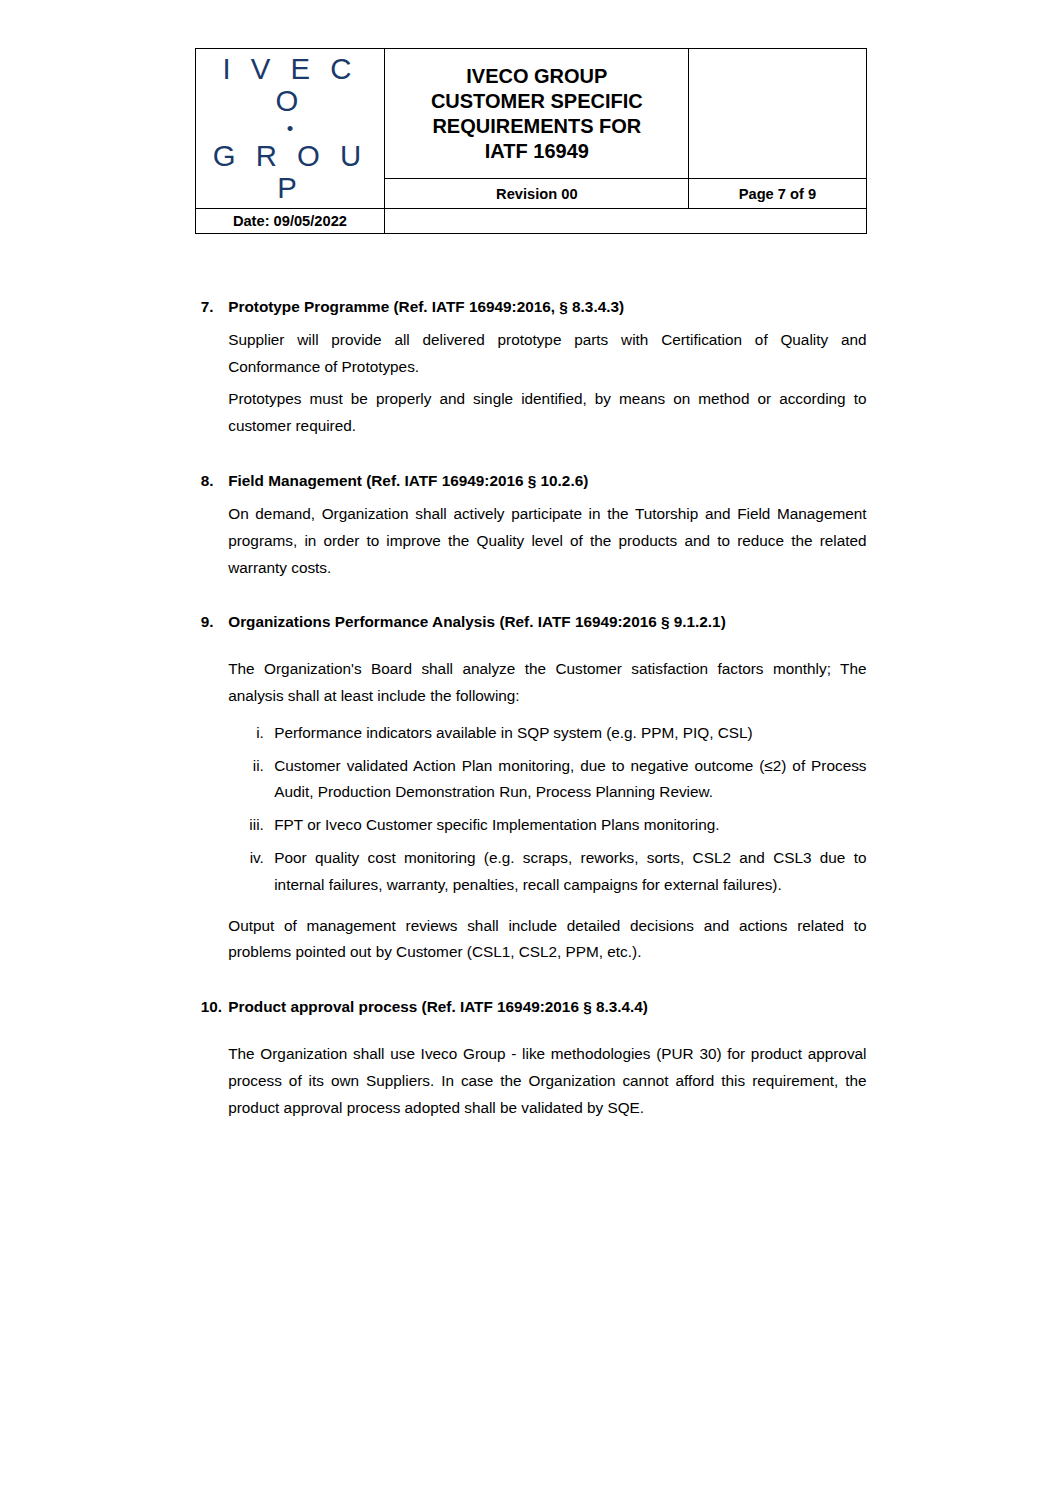| I V E C O • G R O U P | IVECO GROUP CUSTOMER SPECIFIC REQUIREMENTS FOR IATF 16949 | |
| Revision 00 | Page 7 of 9 |
| Date: 09/05/2022 | | |
Prototype Programme (Ref. IATF 16949:2016, § 8.3.4.3) Supplier will provide all delivered prototype parts with Certification of Quality and Conformance of Prototypes. Prototypes must be properly and single identified, by means on method or according to customer required.
Field Management (Ref. IATF 16949:2016 § 10.2.6) On demand, Organization shall actively participate in the Tutorship and Field Management programs, in order to improve the Quality level of the products and to reduce the related warranty costs.
Organizations Performance Analysis (Ref. IATF 16949:2016 § 9.1.2.1)
The Organization's Board shall analyze the Customer satisfaction factors monthly; The analysis shall at least include the following:
Performance indicators available in SQP system (e.g. PPM, PIQ, CSL)
Customer validated Action Plan monitoring, due to negative outcome (≤2) of Process Audit, Production Demonstration Run, Process Planning Review.
FPT or Iveco Customer specific Implementation Plans monitoring.
Poor quality cost monitoring (e.g. scraps, reworks, sorts, CSL2 and CSL3 due to internal failures, warranty, penalties, recall campaigns for external failures).
Output of management reviews shall include detailed decisions and actions related to problems pointed out by Customer (CSL1, CSL2, PPM, etc.).
Product approval process (Ref. IATF 16949:2016 § 8.3.4.4)
The Organization shall use Iveco Group - like methodologies (PUR 30) for product approval process of its own Suppliers. In case the Organization cannot afford this requirement, the product approval process adopted shall be validated by SQE.